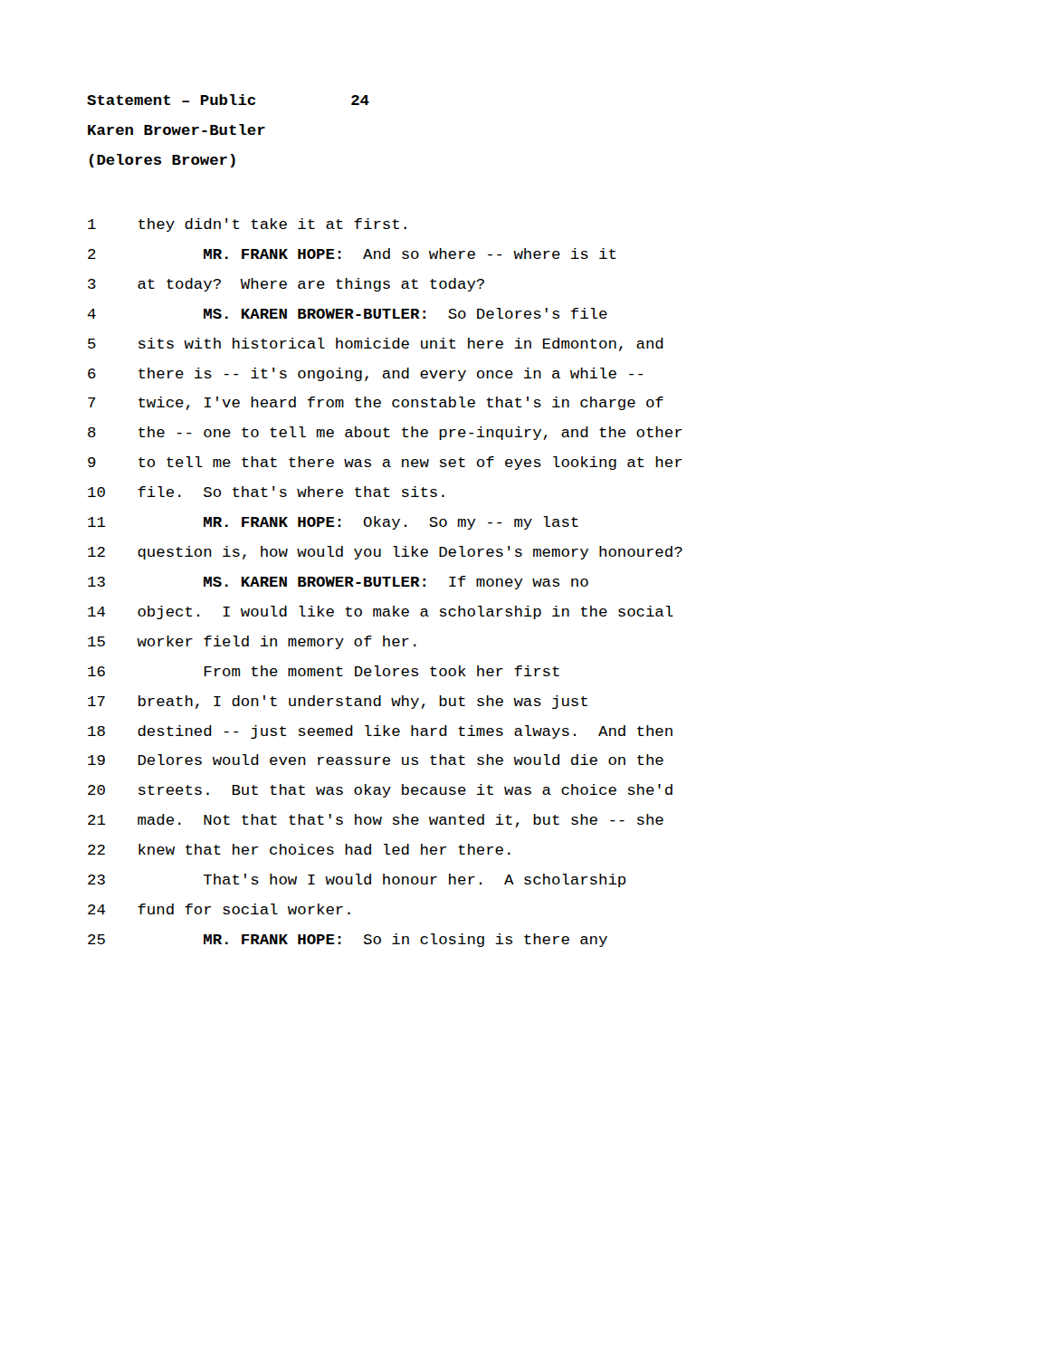Statement – Public 24
Karen Brower-Butler
(Delores Brower)
| 1 | they didn't take it at first. |
| 2 | MR. FRANK HOPE: And so where -- where is it |
| 3 | at today? Where are things at today? |
| 4 | MS. KAREN BROWER-BUTLER: So Delores's file |
| 5 | sits with historical homicide unit here in Edmonton, and |
| 6 | there is -- it's ongoing, and every once in a while -- |
| 7 | twice, I've heard from the constable that's in charge of |
| 8 | the -- one to tell me about the pre-inquiry, and the other |
| 9 | to tell me that there was a new set of eyes looking at her |
| 10 | file. So that's where that sits. |
| 11 | MR. FRANK HOPE: Okay. So my -- my last |
| 12 | question is, how would you like Delores's memory honoured? |
| 13 | MS. KAREN BROWER-BUTLER: If money was no |
| 14 | object. I would like to make a scholarship in the social |
| 15 | worker field in memory of her. |
| 16 | From the moment Delores took her first |
| 17 | breath, I don't understand why, but she was just |
| 18 | destined -- just seemed like hard times always. And then |
| 19 | Delores would even reassure us that she would die on the |
| 20 | streets. But that was okay because it was a choice she'd |
| 21 | made. Not that that's how she wanted it, but she -- she |
| 22 | knew that her choices had led her there. |
| 23 | That's how I would honour her. A scholarship |
| 24 | fund for social worker. |
| 25 | MR. FRANK HOPE: So in closing is there any |